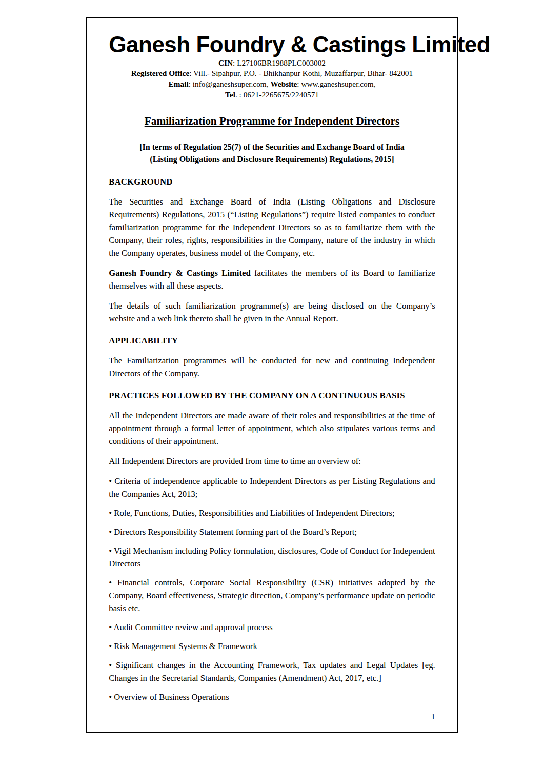Ganesh Foundry & Castings Limited
CIN: L27106BR1988PLC003002
Registered Office: Vill.- Sipahpur, P.O. - Bhikhanpur Kothi, Muzaffarpur, Bihar- 842001
Email: info@ganeshsuper.com, Website: www.ganeshsuper.com,
Tel. : 0621-2265675/2240571
Familiarization Programme for Independent Directors
[In terms of Regulation 25(7) of the Securities and Exchange Board of India (Listing Obligations and Disclosure Requirements) Regulations, 2015]
BACKGROUND
The Securities and Exchange Board of India (Listing Obligations and Disclosure Requirements) Regulations, 2015 (“Listing Regulations”) require listed companies to conduct familiarization programme for the Independent Directors so as to familiarize them with the Company, their roles, rights, responsibilities in the Company, nature of the industry in which the Company operates, business model of the Company, etc.
Ganesh Foundry & Castings Limited facilitates the members of its Board to familiarize themselves with all these aspects.
The details of such familiarization programme(s) are being disclosed on the Company’s website and a web link thereto shall be given in the Annual Report.
APPLICABILITY
The Familiarization programmes will be conducted for new and continuing Independent Directors of the Company.
PRACTICES FOLLOWED BY THE COMPANY ON A CONTINUOUS BASIS
All the Independent Directors are made aware of their roles and responsibilities at the time of appointment through a formal letter of appointment, which also stipulates various terms and conditions of their appointment.
All Independent Directors are provided from time to time an overview of:
• Criteria of independence applicable to Independent Directors as per Listing Regulations and the Companies Act, 2013;
• Role, Functions, Duties, Responsibilities and Liabilities of Independent Directors;
• Directors Responsibility Statement forming part of the Board’s Report;
• Vigil Mechanism including Policy formulation, disclosures, Code of Conduct for Independent Directors
• Financial controls, Corporate Social Responsibility (CSR) initiatives adopted by the Company, Board effectiveness, Strategic direction, Company’s performance update on periodic basis etc.
• Audit Committee review and approval process
• Risk Management Systems & Framework
• Significant changes in the Accounting Framework, Tax updates and Legal Updates [eg. Changes in the Secretarial Standards, Companies (Amendment) Act, 2017, etc.]
• Overview of Business Operations
1